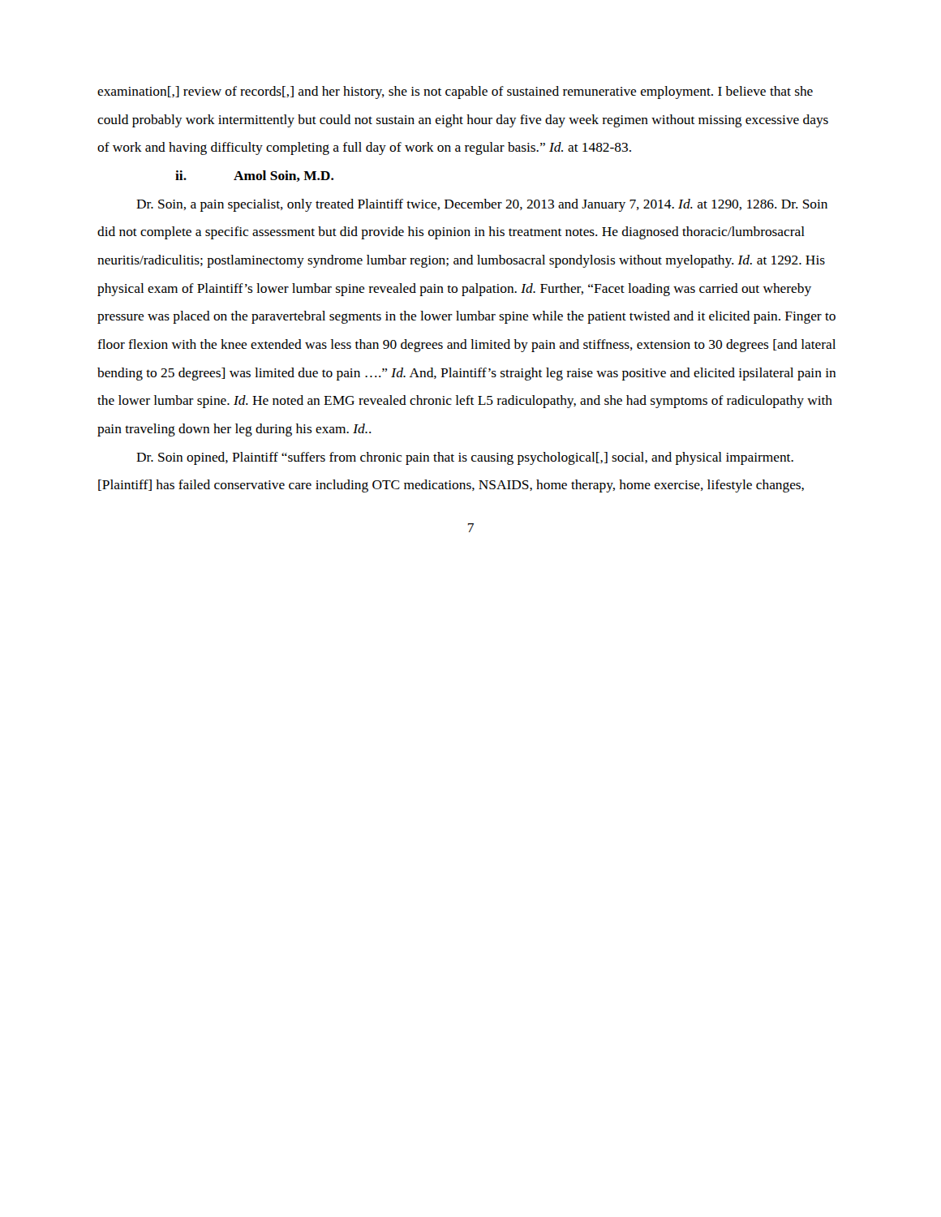examination[,] review of records[,] and her history, she is not capable of sustained remunerative employment. I believe that she could probably work intermittently but could not sustain an eight hour day five day week regimen without missing excessive days of work and having difficulty completing a full day of work on a regular basis.” Id. at 1482-83.
ii. Amol Soin, M.D.
Dr. Soin, a pain specialist, only treated Plaintiff twice, December 20, 2013 and January 7, 2014. Id. at 1290, 1286. Dr. Soin did not complete a specific assessment but did provide his opinion in his treatment notes. He diagnosed thoracic/lumbrosacral neuritis/radiculitis; postlaminectomy syndrome lumbar region; and lumbosacral spondylosis without myelopathy. Id. at 1292. His physical exam of Plaintiff’s lower lumbar spine revealed pain to palpation. Id. Further, “Facet loading was carried out whereby pressure was placed on the paravertebral segments in the lower lumbar spine while the patient twisted and it elicited pain. Finger to floor flexion with the knee extended was less than 90 degrees and limited by pain and stiffness, extension to 30 degrees [and lateral bending to 25 degrees] was limited due to pain ….” Id. And, Plaintiff’s straight leg raise was positive and elicited ipsilateral pain in the lower lumbar spine. Id. He noted an EMG revealed chronic left L5 radiculopathy, and she had symptoms of radiculopathy with pain traveling down her leg during his exam. Id..
Dr. Soin opined, Plaintiff “suffers from chronic pain that is causing psychological[,] social, and physical impairment. [Plaintiff] has failed conservative care including OTC medications, NSAIDS, home therapy, home exercise, lifestyle changes,
7